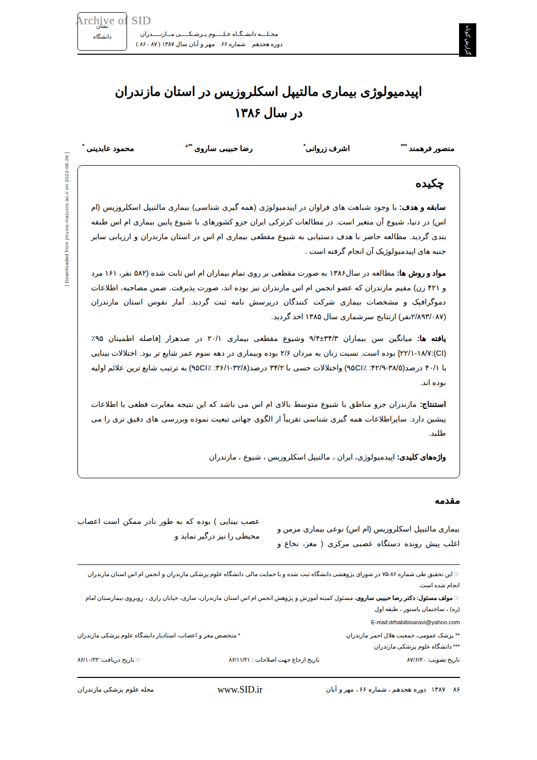Archive of SID
گزارش کوتاه
[ Downloaded from jmums.mazums.ac.ir on 2022-06-26 ]
مجـلـــه دانشـگـاه عـلــــوم پـزشـکــــی مــازنــــدران
دوره هجدهم شماره ۶۶ مهر و آبان سال ۱۳۸۷ ( ۸۷ - ۸۶ )
نشان
دانشگاه
اپیدمیولوژی بیماری مالتیپل اسکلروزیس در استان مازندران در سال ۱۳۸۶
منصور فرهمند *** اشرف زروانی* رضا حبیبی ساروی **+ محمود عابدینی *
چکیده
سابقه و هدف: با وجود شباهت های فراوان در اپیدمیولوژی (همه گیری شناسی) بیماری مالتیپل اسکلروزیس (ام اس) در دنیا، شیوع آن متغیر است. در مطالعات کرتزکی ایران جزو کشورهای با شیوع پایین بیماری ام اس طبقه بندی گردید. مطالعه حاضر با هدف دستیابی به شیوع مقطعی بیماری ام اس در استان مازندران و ارزیابی سایر جنبه های اپیدمیولوژیک آن انجام گرفته است .
مواد و روش ها: مطالعه در سال۱۳۸۶ به صورت مقطعی بر روی تمام بیماران ام اس ثابت شده (۵۸۲ نفر، ۱۶۱ مرد و ۴۲۱ زن) مقیم مازندران که عضو انجمن ام اس مازندران نیز بوده اند، صورت پذیرفت. ضمن مصاحبه، اطلاعات دموگرافیک و مشخصات بیماری شرکت کنندگان درپرسش نامه ثبت گردید. آمار نفوس استان مازندران (۲/۸۹۳/۰۸۷نفر) ازنتایج سرشماری سال ۱۳۸۵ اخذ گردید.
یافته ها: میانگین سن بیماران ۳۴/۳±۹/۴ وشیوع مقطعی بیماری ۲۰/۱ در صدهزار [فاصله اطمینان ۹۵٪ (CI):۲۲/۱-۱۸/۷] بوده است. نسبت زنان به مردان ۲/۶ بوده وبیماری در دهه سوم عمر شایع تر بود. اختلالات بینایی با ۴۰/۱ درصد(۹۵CI٪ :۴۲/۹-۳۸/۵) واختلالات حسی با ۳۴/۲ درصد(۹۵CI٪ :۳۶/۱-۳۲/۸) به ترتیب شایع ترین علائم اولیه بوده اند.
استنتاج: مازندران جزو مناطق با شیوع متوسط بالای ام اس می باشد که این نتیجه مغایرت قطعی با اطلاعات پیشین دارد. سایراطلاعات همه گیری شناسی تقریباً از الگوی جهانی تبعیت نموده وبررسی های دقیق تری را می طلبد.
واژه‌های کلیدی: اپیدمیولوژی، ایران ، مالتیپل اسکلروزیس ، شیوع ، مازندران
مقدمه
بیماری مالتیپل اسکلروزیس (ام اس) نوعی بیماری مزمن و اغلب پیش رونده دستگاه عصبی مرکزی ( مغز، نخاع و عصب بینایی ) بوده که به طور نادر ممکن است اعصاب محیطی را نیز درگیر نماید و
☞ این تحقیق طی شماره ۸۶-۷۵ در شورای پژوهشی دانشگاه ثبت شده و با حمایت مالی دانشگاه علوم پزشکی مازندران و انجمن ام اس استان مازندران انجام شده است.
☞ مولف مسئول: دکتر رضا حبیبی ساروی، مسئول کمیته آموزش و پژوهش انجمن ام اس استان مازندران، ساری، خیابان رازی ، روبروی بیمارستان امام (ره) ، ساختمان پاستور ، طبقه اول
E-mail:drhabibisaravi@yahoo.com
** پزشک عمومی، جمعیت هلال احمر مازندران * متخصص مغز و اعصاب، استادیار دانشگاه علوم پزشکی مازندران
*** دانشگاه علوم پزشکی مازندران
تاریخ تصویب: ۸۷/۶/۲۰ تاریخ ارجاع جهت اصلاحات : ۸۶/۱۱/۲۱ ☞ تاریخ دریافت: ۸۶/۱۰/۲۲
۸۶ ۱۳۸۷ دوره هجدهم ، شماره ۶۶ ، مهر و آبان www.SID.ir مجله علوم پزشکی مازندران